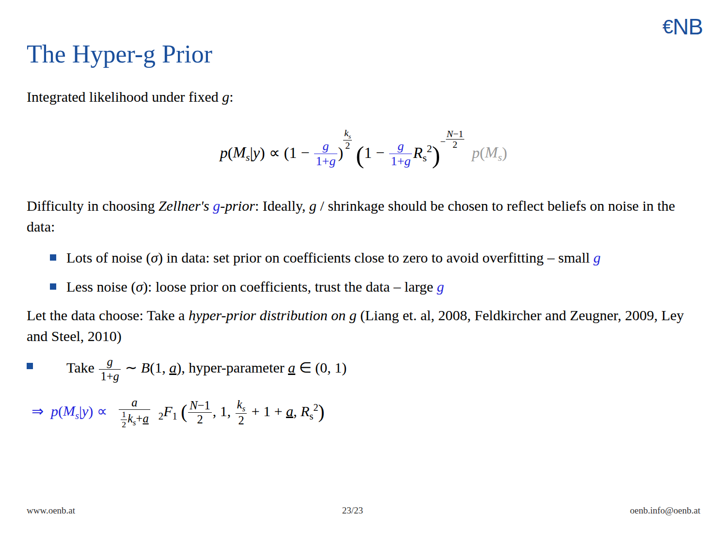€NB
The Hyper-g Prior
Integrated likelihood under fixed g:
p(Ms|y) ∝ (1 − g 1+g)ks 2 (1 − g 1+g Rs2)−N−12 p(Ms)
Difficulty in choosing Zellner's g-prior: Ideally, g / shrinkage should be chosen to reflect beliefs on noise in the data:
Lots of noise (σ) in data: set prior on coefficients close to zero to avoid overfitting – small g
Less noise (σ): loose prior on coefficients, trust the data – large g
Let the data choose: Take a hyper-prior distribution on g (Liang et. al, 2008, Feldkircher and Zeugner, 2009, Ley and Steel, 2010)
Take g 1+g ∼ B(1, a), hyper-parameter a ∈ (0, 1)
⇒ p(Ms|y) ∝ a 12 ks+a 2F1 (N−12, 1, ks 2 + 1 + a, Rs2)
www.oenb.at
23/23
oenb.info@oenb.at